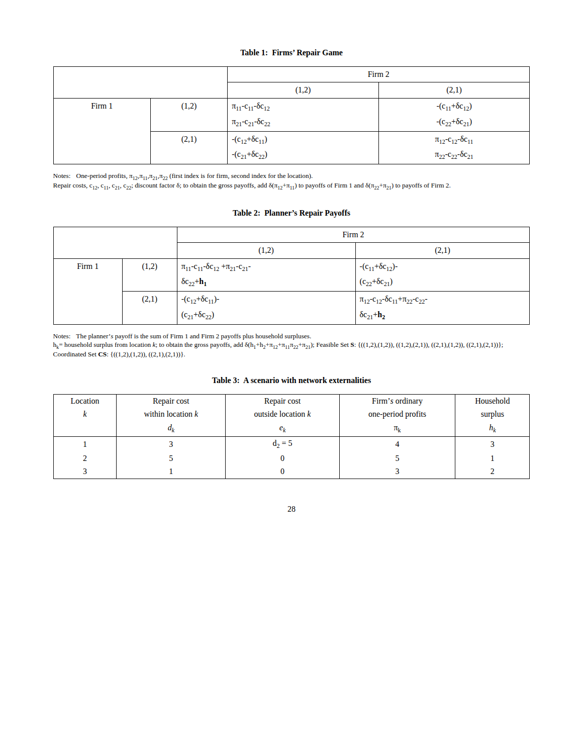Table 1: Firms’ Repair Game
| | Firm 2 |
| (1,2) | (2,1) |
| Firm 1 | (1,2) | π 11 -c 11 -δc 12 π 21 -c 21 -δc 22 | -(c 11 +δc 12 ) -(c 22 +δc 21 ) |
| (2,1) | -(c 12 +δc 11 ) -(c 21 +δc 22 ) | π 12 -c 12 -δc 11 π 22 -c 22 -δc 21 |
Notes: One-period profits, π12,π11,π21,π22 (first index is for firm, second index for the location).
Repair costs, c12, c11, c21, c22; discount factor δ; to obtain the gross payoffs, add δ(π12+π11) to payoffs of Firm 1 and δ(π22+π21) to payoffs of Firm 2.
Table 2: Planner’s Repair Payoffs
| | Firm 2 |
| (1,2) | (2,1) |
| Firm 1 | (1,2) | π 11 -c 11 -δc 12 +π 21 -c 21 - δc 22 + h 1 | -(c 11 +δc 12 )- (c 22 +δc 21 ) |
| (2,1) | -(c 12 +δc 11 )- (c 21 +δc 22 ) | π 12 -c 12 -δc 11 +π 22 -c 22 - δc 21 + h 2 |
Notes: The planner’s payoff is the sum of Firm 1 and Firm 2 payoffs plus household surpluses.
hk= household surplus from location k; to obtain the gross payoffs, add δ(h1+h2+π12+π11π22+π21); Feasible Set S: {((1,2),(1,2)), ((1,2),(2,1)), ((2,1),(1,2)), ((2,1),(2,1))}; Coordinated Set CS: {((1,2),(1,2)), ((2,1),(2,1))}.
Table 3: A scenario with network externalities
| Location | Repair cost | Repair cost | Firm’ s ordinary | Household |
| k | within location k | outside location k | one-period profits | surplus |
| | d k | e k | π k | h k |
| 1 | 3 | d 2 = 5 | 4 | 3 |
| 2 | 5 | 0 | 5 | 1 |
| 3 | 1 | 0 | 3 | 2 |
28